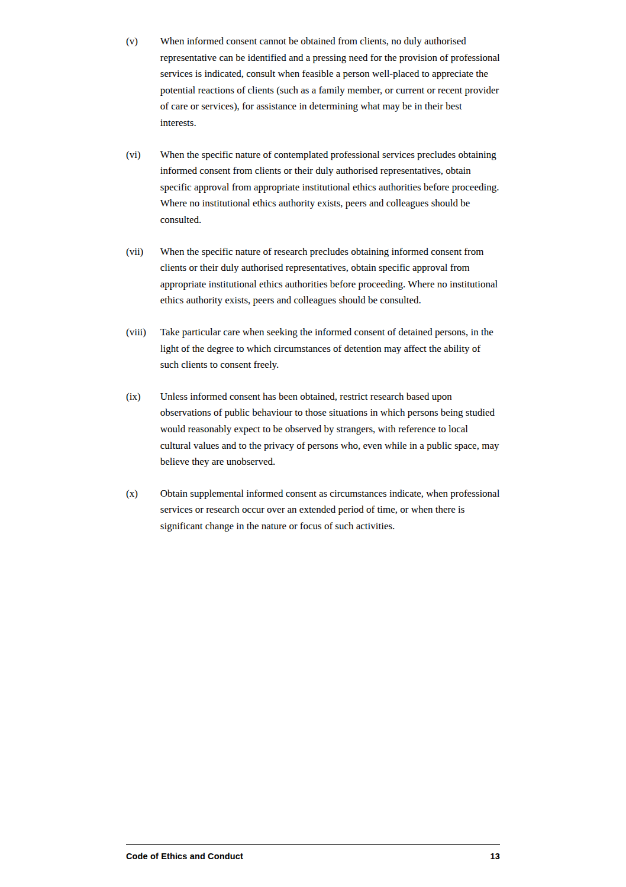(v) When informed consent cannot be obtained from clients, no duly authorised representative can be identified and a pressing need for the provision of professional services is indicated, consult when feasible a person well-placed to appreciate the potential reactions of clients (such as a family member, or current or recent provider of care or services), for assistance in determining what may be in their best interests.
(vi) When the specific nature of contemplated professional services precludes obtaining informed consent from clients or their duly authorised representatives, obtain specific approval from appropriate institutional ethics authorities before proceeding. Where no institutional ethics authority exists, peers and colleagues should be consulted.
(vii) When the specific nature of research precludes obtaining informed consent from clients or their duly authorised representatives, obtain specific approval from appropriate institutional ethics authorities before proceeding. Where no institutional ethics authority exists, peers and colleagues should be consulted.
(viii) Take particular care when seeking the informed consent of detained persons, in the light of the degree to which circumstances of detention may affect the ability of such clients to consent freely.
(ix) Unless informed consent has been obtained, restrict research based upon observations of public behaviour to those situations in which persons being studied would reasonably expect to be observed by strangers, with reference to local cultural values and to the privacy of persons who, even while in a public space, may believe they are unobserved.
(x) Obtain supplemental informed consent as circumstances indicate, when professional services or research occur over an extended period of time, or when there is significant change in the nature or focus of such activities.
Code of Ethics and Conduct 13